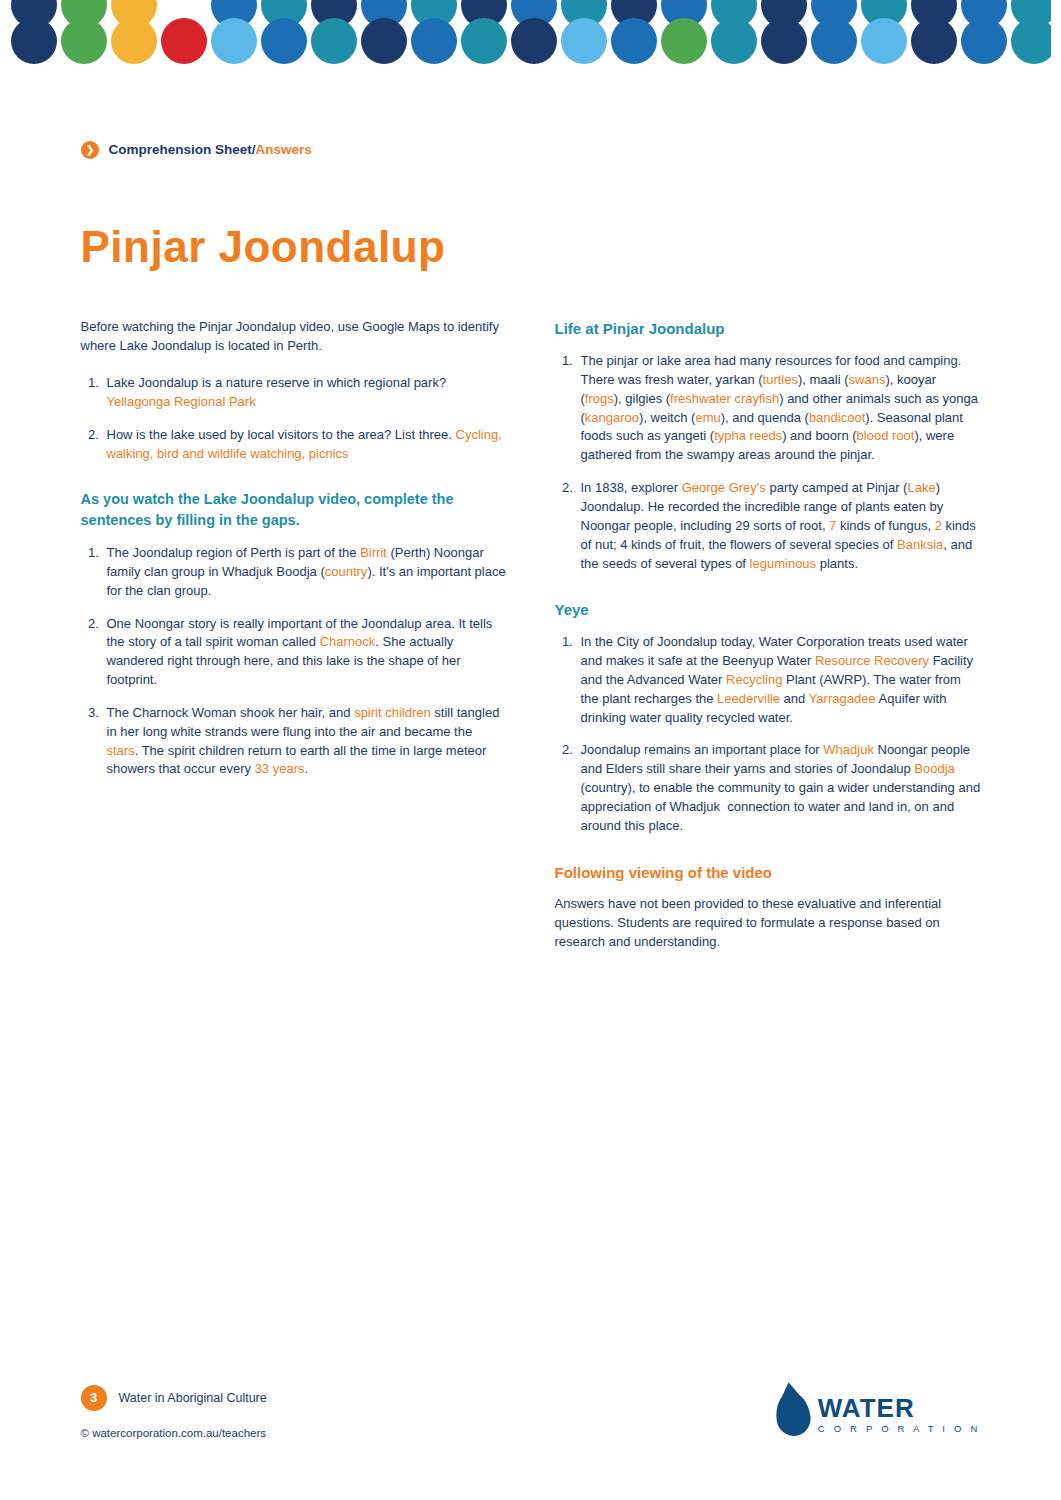❯ Comprehension Sheet/Answers
Pinjar Joondalup
Before watching the Pinjar Joondalup video, use Google Maps to identify where Lake Joondalup is located in Perth.
Lake Joondalup is a nature reserve in which regional park? Yellagonga Regional Park
How is the lake used by local visitors to the area? List three. Cycling, walking, bird and wildlife watching, picnics
As you watch the Lake Joondalup video, complete the sentences by filling in the gaps.
The Joondalup region of Perth is part of the Birrit (Perth) Noongar family clan group in Whadjuk Boodja (country). It's an important place for the clan group.
One Noongar story is really important of the Joondalup area. It tells the story of a tall spirit woman called Charnock. She actually wandered right through here, and this lake is the shape of her footprint.
The Charnock Woman shook her hair, and spirit children still tangled in her long white strands were flung into the air and became the stars. The spirit children return to earth all the time in large meteor showers that occur every 33 years.
Life at Pinjar Joondalup
The pinjar or lake area had many resources for food and camping. There was fresh water, yarkan (turtles), maali (swans), kooyar (frogs), gilgies (freshwater crayfish) and other animals such as yonga (kangaroo), weitch (emu), and quenda (bandicoot). Seasonal plant foods such as yangeti (typha reeds) and boorn (blood root), were gathered from the swampy areas around the pinjar.
In 1838, explorer George Grey's party camped at Pinjar (Lake) Joondalup. He recorded the incredible range of plants eaten by Noongar people, including 29 sorts of root, 7 kinds of fungus, 2 kinds of nut; 4 kinds of fruit, the flowers of several species of Banksia, and the seeds of several types of leguminous plants.
Yeye
In the City of Joondalup today, Water Corporation treats used water and makes it safe at the Beenyup Water Resource Recovery Facility and the Advanced Water Recycling Plant (AWRP). The water from the plant recharges the Leederville and Yarragadee Aquifer with drinking water quality recycled water.
Joondalup remains an important place for Whadjuk Noongar people and Elders still share their yarns and stories of Joondalup Boodja (country), to enable the community to gain a wider understanding and appreciation of Whadjuk connection to water and land in, on and around this place.
Following viewing of the video
Answers have not been provided to these evaluative and inferential questions. Students are required to formulate a response based on research and understanding.
3 Water in Aboriginal Culture
© watercorporation.com.au/teachers
WATER
C O R P O R A T I O N